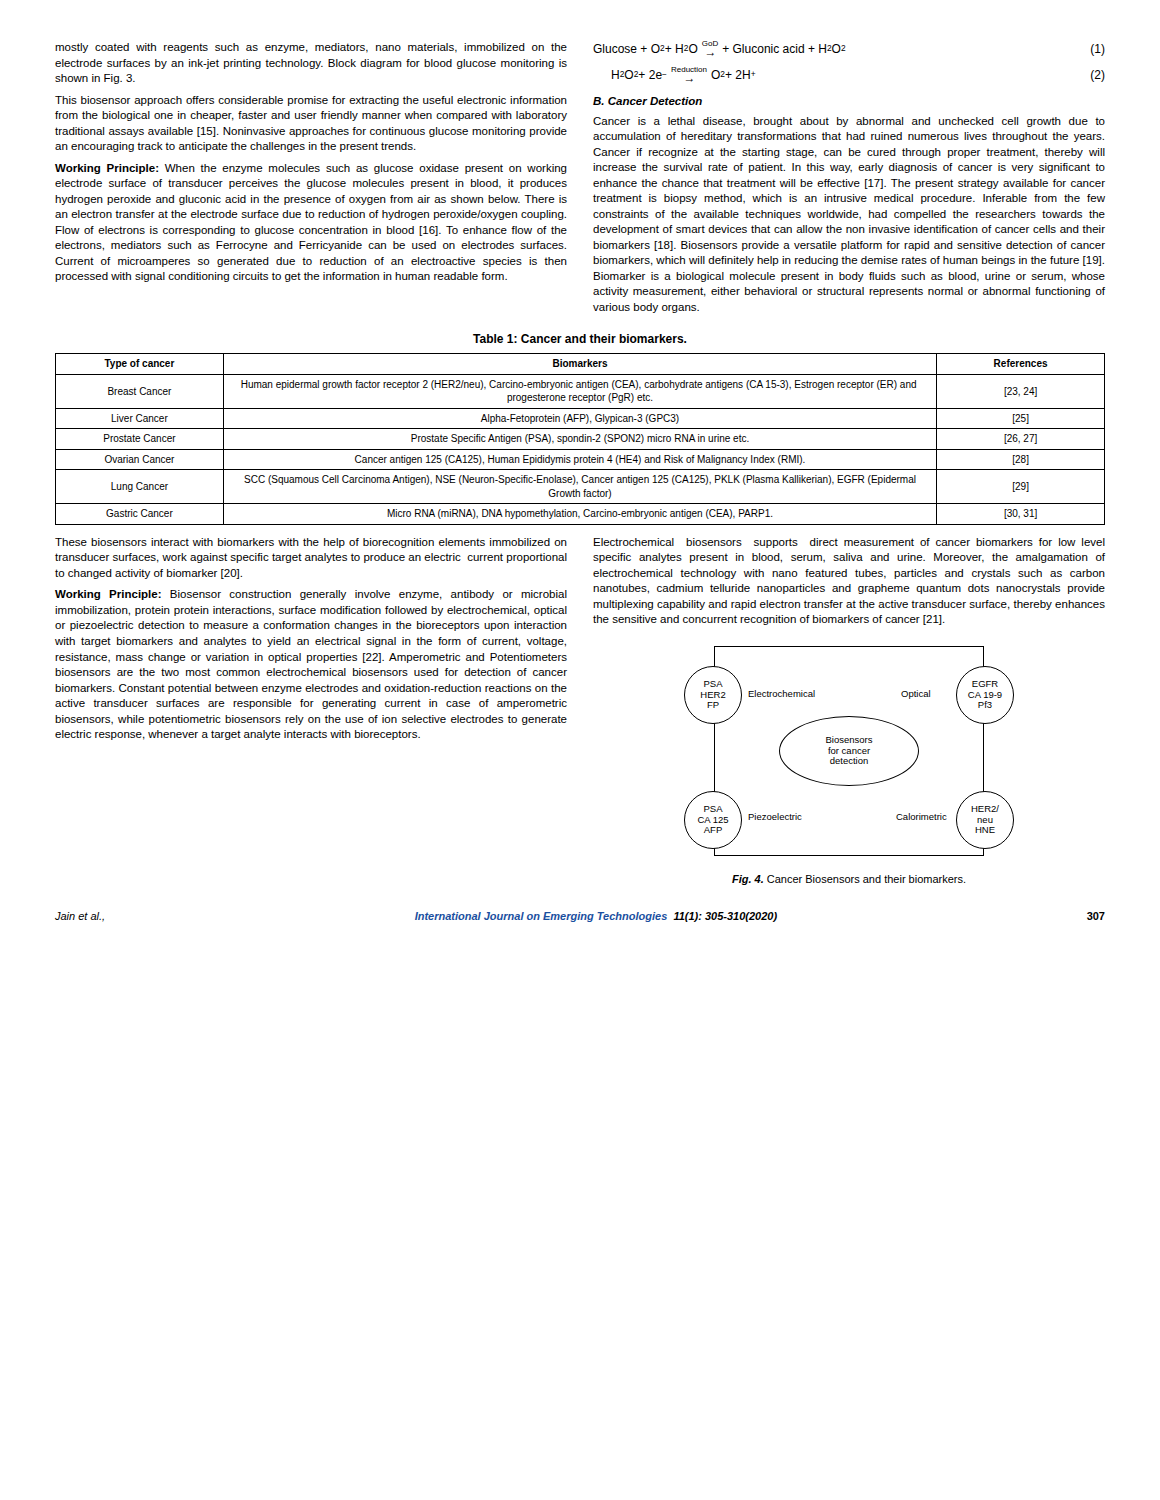mostly coated with reagents such as enzyme, mediators, nano materials, immobilized on the electrode surfaces by an ink-jet printing technology. Block diagram for blood glucose monitoring is shown in Fig. 3.
This biosensor approach offers considerable promise for extracting the useful electronic information from the biological one in cheaper, faster and user friendly manner when compared with laboratory traditional assays available [15]. Noninvasive approaches for continuous glucose monitoring provide an encouraging track to anticipate the challenges in the present trends.
Working Principle: When the enzyme molecules such as glucose oxidase present on working electrode surface of transducer perceives the glucose molecules present in blood, it produces hydrogen peroxide and gluconic acid in the presence of oxygen from air as shown below. There is an electron transfer at the electrode surface due to reduction of hydrogen peroxide/oxygen coupling. Flow of electrons is corresponding to glucose concentration in blood [16]. To enhance flow of the electrons, mediators such as Ferrocyne and Ferricyanide can be used on electrodes surfaces. Current of microamperes so generated due to reduction of an electroactive species is then processed with signal conditioning circuits to get the information in human readable form.
Glucose + O2 + H2O GoD→ + Gluconic acid + H2O2 (1)
H2O2 + 2e− Reduction→ O2 + 2H+ (2)
B. Cancer Detection
Cancer is a lethal disease, brought about by abnormal and unchecked cell growth due to accumulation of hereditary transformations that had ruined numerous lives throughout the years. Cancer if recognize at the starting stage, can be cured through proper treatment, thereby will increase the survival rate of patient. In this way, early diagnosis of cancer is very significant to enhance the chance that treatment will be effective [17]. The present strategy available for cancer treatment is biopsy method, which is an intrusive medical procedure. Inferable from the few constraints of the available techniques worldwide, had compelled the researchers towards the development of smart devices that can allow the non invasive identification of cancer cells and their biomarkers [18]. Biosensors provide a versatile platform for rapid and sensitive detection of cancer biomarkers, which will definitely help in reducing the demise rates of human beings in the future [19]. Biomarker is a biological molecule present in body fluids such as blood, urine or serum, whose activity measurement, either behavioral or structural represents normal or abnormal functioning of various body organs.
Table 1: Cancer and their biomarkers.
| Type of cancer | Biomarkers | References |
| --- | --- | --- |
| Breast Cancer | Human epidermal growth factor receptor 2 (HER2/neu), Carcino-embryonic antigen (CEA), carbohydrate antigens (CA 15-3), Estrogen receptor (ER) and progesterone receptor (PgR) etc. | [23, 24] |
| Liver Cancer | Alpha-Fetoprotein (AFP), Glypican-3 (GPC3) | [25] |
| Prostate Cancer | Prostate Specific Antigen (PSA), spondin-2 (SPON2) micro RNA in urine etc. | [26, 27] |
| Ovarian Cancer | Cancer antigen 125 (CA125), Human Epididymis protein 4 (HE4) and Risk of Malignancy Index (RMI). | [28] |
| Lung Cancer | SCC (Squamous Cell Carcinoma Antigen), NSE (Neuron-Specific-Enolase), Cancer antigen 125 (CA125), PKLK (Plasma Kallikerian), EGFR (Epidermal Growth factor) | [29] |
| Gastric Cancer | Micro RNA (miRNA), DNA hypomethylation, Carcino-embryonic antigen (CEA), PARP1. | [30, 31] |
These biosensors interact with biomarkers with the help of biorecognition elements immobilized on transducer surfaces, work against specific target analytes to produce an electric current proportional to changed activity of biomarker [20].
Working Principle: Biosensor construction generally involve enzyme, antibody or microbial immobilization, protein protein interactions, surface modification followed by electrochemical, optical or piezoelectric detection to measure a conformation changes in the bioreceptors upon interaction with target biomarkers and analytes to yield an electrical signal in the form of current, voltage, resistance, mass change or variation in optical properties [22]. Amperometric and Potentiometers biosensors are the two most common electrochemical biosensors used for detection of cancer biomarkers. Constant potential between enzyme electrodes and oxidation-reduction reactions on the active transducer surfaces are responsible for generating current in case of amperometric biosensors, while potentiometric biosensors rely on the use of ion selective electrodes to generate electric response, whenever a target analyte interacts with bioreceptors.
Electrochemical biosensors supports direct measurement of cancer biomarkers for low level specific analytes present in blood, serum, saliva and urine. Moreover, the amalgamation of electrochemical technology with nano featured tubes, particles and crystals such as carbon nanotubes, cadmium telluride nanoparticles and grapheme quantum dots nanocrystals provide multiplexing capability and rapid electron transfer at the active transducer surface, thereby enhances the sensitive and concurrent recognition of biomarkers of cancer [21].
PSA
HER2
FP
EGFR
CA 19-9
Pf3
PSA
CA 125
AFP
HER2/
neu
HNE
Biosensors
for cancer
detection
Electrochemical
Optical
Piezoelectric
Calorimetric
Fig. 4. Cancer Biosensors and their biomarkers.
Jain et al., International Journal on Emerging Technologies 11(1): 305-310(2020) 307